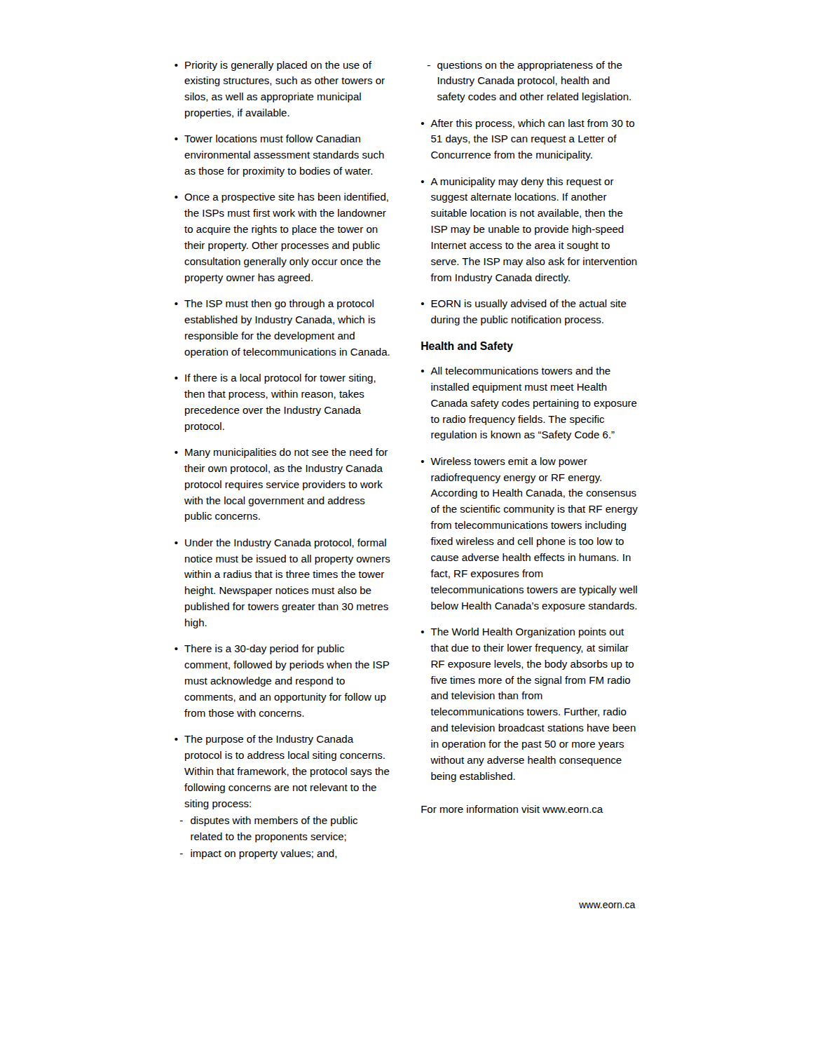Priority is generally placed on the use of existing structures, such as other towers or silos, as well as appropriate municipal properties, if available.
Tower locations must follow Canadian environmental assessment standards such as those for proximity to bodies of water.
Once a prospective site has been identified, the ISPs must first work with the landowner to acquire the rights to place the tower on their property. Other processes and public consultation generally only occur once the property owner has agreed.
The ISP must then go through a protocol established by Industry Canada, which is responsible for the development and operation of telecommunications in Canada.
If there is a local protocol for tower siting, then that process, within reason, takes precedence over the Industry Canada protocol.
Many municipalities do not see the need for their own protocol, as the Industry Canada protocol requires service providers to work with the local government and address public concerns.
Under the Industry Canada protocol, formal notice must be issued to all property owners within a radius that is three times the tower height. Newspaper notices must also be published for towers greater than 30 metres high.
There is a 30-day period for public comment, followed by periods when the ISP must acknowledge and respond to comments, and an opportunity for follow up from those with concerns.
The purpose of the Industry Canada protocol is to address local siting concerns. Within that framework, the protocol says the following concerns are not relevant to the siting process: disputes with members of the public related to the proponents service; impact on property values; and,
questions on the appropriateness of the Industry Canada protocol, health and safety codes and other related legislation.
After this process, which can last from 30 to 51 days, the ISP can request a Letter of Concurrence from the municipality.
A municipality may deny this request or suggest alternate locations. If another suitable location is not available, then the ISP may be unable to provide high-speed Internet access to the area it sought to serve. The ISP may also ask for intervention from Industry Canada directly.
EORN is usually advised of the actual site during the public notification process.
Health and Safety
All telecommunications towers and the installed equipment must meet Health Canada safety codes pertaining to exposure to radio frequency fields. The specific regulation is known as “Safety Code 6.”
Wireless towers emit a low power radiofrequency energy or RF energy. According to Health Canada, the consensus of the scientific community is that RF energy from telecommunications towers including fixed wireless and cell phone is too low to cause adverse health effects in humans. In fact, RF exposures from telecommunications towers are typically well below Health Canada’s exposure standards.
The World Health Organization points out that due to their lower frequency, at similar RF exposure levels, the body absorbs up to five times more of the signal from FM radio and television than from telecommunications towers. Further, radio and television broadcast stations have been in operation for the past 50 or more years without any adverse health consequence being established.
For more information visit www.eorn.ca
www.eorn.ca